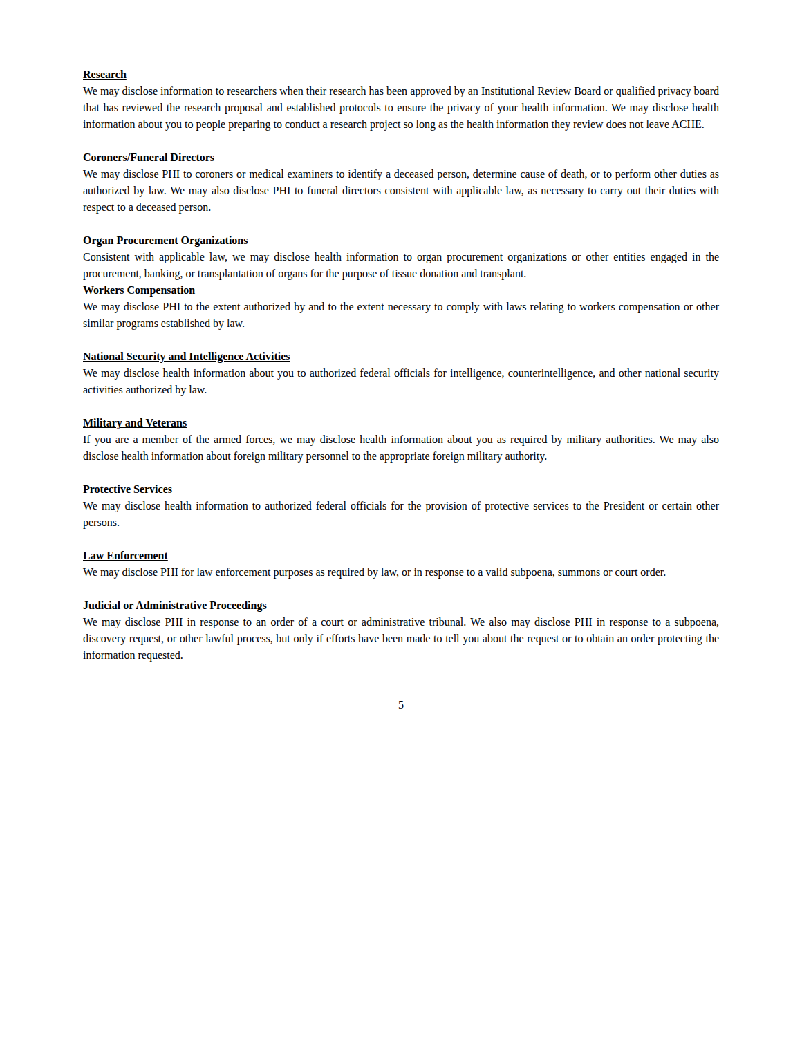Research
We may disclose information to researchers when their research has been approved by an Institutional Review Board or qualified privacy board that has reviewed the research proposal and established protocols to ensure the privacy of your health information. We may disclose health information about you to people preparing to conduct a research project so long as the health information they review does not leave ACHE.
Coroners/Funeral Directors
We may disclose PHI to coroners or medical examiners to identify a deceased person, determine cause of death, or to perform other duties as authorized by law. We may also disclose PHI to funeral directors consistent with applicable law, as necessary to carry out their duties with respect to a deceased person.
Organ Procurement Organizations
Consistent with applicable law, we may disclose health information to organ procurement organizations or other entities engaged in the procurement, banking, or transplantation of organs for the purpose of tissue donation and transplant.
Workers Compensation
We may disclose PHI to the extent authorized by and to the extent necessary to comply with laws relating to workers compensation or other similar programs established by law.
National Security and Intelligence Activities
We may disclose health information about you to authorized federal officials for intelligence, counterintelligence, and other national security activities authorized by law.
Military and Veterans
If you are a member of the armed forces, we may disclose health information about you as required by military authorities. We may also disclose health information about foreign military personnel to the appropriate foreign military authority.
Protective Services
We may disclose health information to authorized federal officials for the provision of protective services to the President or certain other persons.
Law Enforcement
We may disclose PHI for law enforcement purposes as required by law, or in response to a valid subpoena, summons or court order.
Judicial or Administrative Proceedings
We may disclose PHI in response to an order of a court or administrative tribunal. We also may disclose PHI in response to a subpoena, discovery request, or other lawful process, but only if efforts have been made to tell you about the request or to obtain an order protecting the information requested.
5